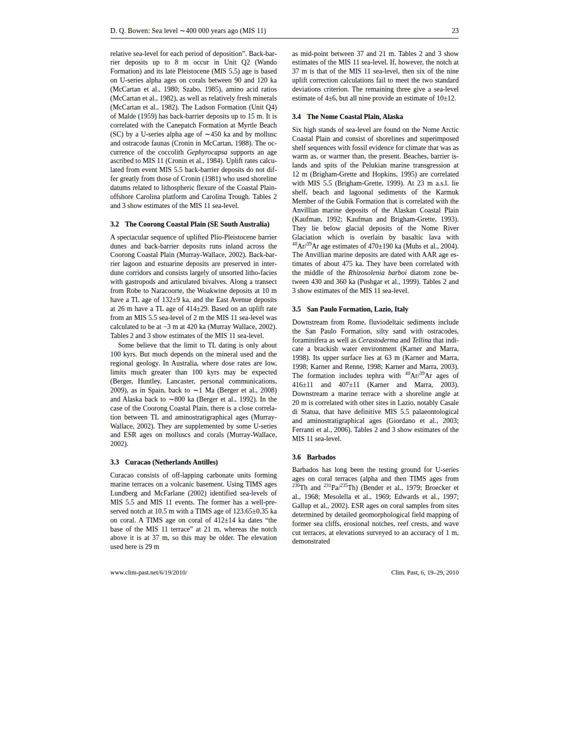D. Q. Bowen: Sea level ∼400 000 years ago (MIS 11)
23
relative sea-level for each period of deposition”. Back-barrier deposits up to 8 m occur in Unit Q2 (Wando Formation) and its late Pleistocene (MIS 5.5) age is based on U-series alpha ages on corals between 90 and 120 ka (McCartan et al., 1980; Szabo, 1985), amino acid ratios (McCartan et al., 1982), as well as relatively fresh minerals (McCartan et al., 1982). The Ladson Formation (Unit Q4) of Malde (1959) has back-barrier deposits up to 15 m. It is correlated with the Canepatch Formation at Myrtle Beach (SC) by a U-series alpha age of ∼450 ka and by mollusc and ostracode faunas (Cronin in McCartan, 1988). The occurrence of the coccolith Gephyrocapsa supports an age ascribed to MIS 11 (Cronin et al., 1984). Uplift rates calculated from event MIS 5.5 back-barrier deposits do not differ greatly from those of Cronin (1981) who used shoreline datums related to lithospheric flexure of the Coastal Plain-offshore Carolina platform and Carolina Trough. Tables 2 and 3 show estimates of the MIS 11 sea-level.
3.2 The Coorong Coastal Plain (SE South Australia)
A spectacular sequence of uplifted Plio-Pleistocene barrier dunes and back-barrier deposits runs inland across the Coorong Coastal Plain (Murray-Wallace, 2002). Back-barrier lagoon and estuarine deposits are preserved in interdune corridors and consists largely of unsorted litho-facies with gastropods and articulated bivalves. Along a transect from Robe to Naracoorte, the Woakwine deposits at 10 m have a TL age of 132±9 ka, and the East Avenue deposits at 26 m have a TL age of 414±29. Based on an uplift rate from an MIS 5.5 sea-level of 2 m the MIS 11 sea-level was calculated to be at −3 m at 420 ka (Murray Wallace, 2002). Tables 2 and 3 show estimates of the MIS 11 sea-level.
Some believe that the limit to TL dating is only about 100 kyrs. But much depends on the mineral used and the regional geology. In Australia, where dose rates are low, limits much greater than 100 kyrs may be expected (Berger, Huntley, Lancaster, personal communications, 2009), as in Spain, back to ∼1 Ma (Berger et al., 2008) and Alaska back to ∼800 ka (Berger et al., 1992). In the case of the Coorong Coastal Plain, there is a close correlation between TL and aminostratigraphical ages (Murray-Wallace, 2002). They are supplemented by some U-series and ESR ages on molluscs and corals (Murray-Wallace, 2002).
3.3 Curacao (Netherlands Antilles)
Curacao consists of off-lapping carbonate units forming marine terraces on a volcanic basement. Using TIMS ages Lundberg and McFarlane (2002) identified sea-levels of MIS 5.5 and MIS 11 events. The former has a well-preserved notch at 10.5 m with a TIMS age of 123.65±0.35 ka on coral. A TIMS age on coral of 412±14 ka dates “the base of the MIS 11 terrace” at 21 m, whereas the notch above it is at 37 m, so this may be older. The elevation used here is 29 m
as mid-point between 37 and 21 m. Tables 2 and 3 show estimates of the MIS 11 sea-level. If, however, the notch at 37 m is that of the MIS 11 sea-level, then six of the nine uplift correction calculations fail to meet the two standard deviations criterion. The remaining three give a sea-level estimate of 4±6, but all nine provide an estimate of 10±12.
3.4 The Nome Coastal Plain, Alaska
Six high stands of sea-level are found on the Nome Arctic Coastal Plain and consist of shorelines and superimposed shelf sequences with fossil evidence for climate that was as warm as, or warmer than, the present. Beaches, barrier islands and spits of the Pelukian marine transgression at 12 m (Brigham-Grette and Hopkins, 1995) are correlated with MIS 5.5 (Brigham-Grette, 1999). At 23 m a.s.l. lie shelf, beach and lagoonal sediments of the Karmuk Member of the Gubik Formation that is correlated with the Anvillian marine deposits of the Alaskan Coastal Plain (Kaufman, 1992; Kaufman and Brigham-Grette, 1993). They lie below glacial deposits of the Nome River Glaciation which is overlain by basaltic lava with 40Ar/39Ar age estimates of 470±190 ka (Muhs et al., 2004). The Anvillian marine deposits are dated with AAR age estimates of about 475 ka. They have been correlated with the middle of the Rhizosolenia barboi diatom zone between 430 and 360 ka (Pushgar et al., 1999). Tables 2 and 3 show estimates of the MIS 11 sea-level.
3.5 San Paulo Formation, Lazio, Italy
Downstream from Rome, fluviodeltaic sediments include the San Paulo Formation, silty sand with ostracodes, foraminifera as well as Cerastoderma and Tellina that indicate a brackish water environment (Karner and Marra, 1998). Its upper surface lies at 63 m (Karner and Marra, 1998; Karner and Renne, 1998; Karner and Marra, 2003). The formation includes tephra with 40Ar/39Ar ages of 416±11 and 407±11 (Karner and Marra, 2003). Downstream a marine terrace with a shoreline angle at 20 m is correlated with other sites in Lazio, notably Casale di Statua, that have definitive MIS 5.5 palaeontological and aminostratigraphical ages (Giordano et al., 2003; Ferranti et al., 2006). Tables 2 and 3 show estimates of the MIS 11 sea-level.
3.6 Barbados
Barbados has long been the testing ground for U-series ages on coral terraces (alpha and then TIMS ages from 230Th and 231Pa/235Th) (Bender et al., 1979; Broecker et al., 1968; Mesolella et al., 1969; Edwards et al., 1997; Gallup et al., 2002). ESR ages on coral samples from sites determined by detailed geomorphological field mapping of former sea cliffs, erosional notches, reef crests, and wave cut terraces, at elevations surveyed to an accuracy of 1 m, demonstrated
www.clim-past.net/6/19/2010/
Clim. Past, 6, 19–29, 2010